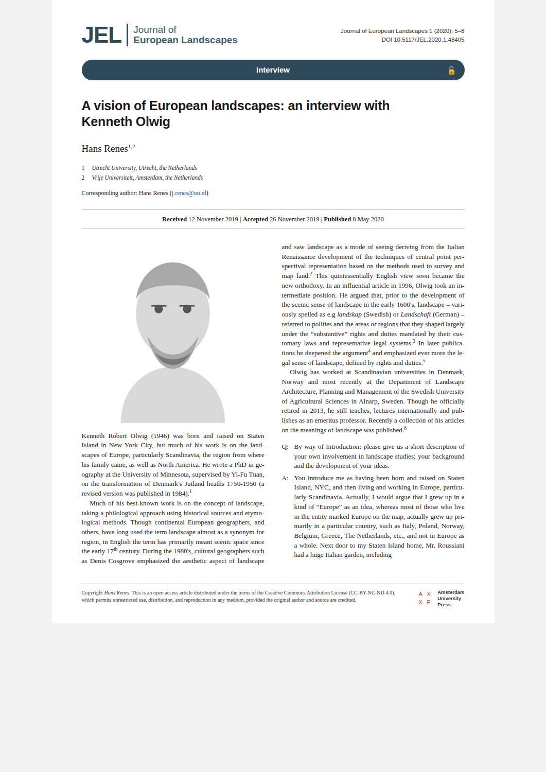JEL
Journal of European Landscapes
Journal of European Landscapes 1 (2020): 5–8
DOI 10.5117/JEL.2020.1.48405
Interview 🔓
A vision of European landscapes: an interview with
Kenneth Olwig
Hans Renes1,2
1 Utrecht University, Utrecht, the Netherlands
2 Vrije Universiteit, Amsterdam, the Netherlands
Corresponding author: Hans Renes (j.renes@uu.nl)
Received 12 November 2019 | Accepted 26 November 2019 | Published 8 May 2020
Kenneth Robert Olwig (1946) was born and raised on Staten Island in New York City, but much of his work is on the landscapes of Europe, particularly Scandinavia, the region from where his family came, as well as North America. He wrote a PhD in geography at the University of Minnesota, supervised by Yi-Fu Tuan, on the transformation of Denmark's Jutland heaths 1750-1950 (a revised version was published in 1984).1
Much of his best-known work is on the concept of landscape, taking a philological approach using historical sources and etymological methods. Though continental European geographers, and others, have long used the term landscape almost as a synonym for region, in English the term has primarily meant scenic space since the early 17th century. During the 1980's, cultural geographers such as Denis Cosgrove emphasized the aesthetic aspect of landscape and saw landscape as a mode of seeing deriving from the Italian Renaissance development of the techniques of central point perspectival representation based on the methods used to survey and map land.2 This quintessentially English view soon became the new orthodoxy. In an influential article in 1996, Olwig took an intermediate position. He argued that, prior to the development of the scenic sense of landscape in the early 1600's, landscape – variously spelled as e.g landskap (Swedish) or Landschaft (German) – referred to polities and the areas or regions that they shaped largely under the “substantive” rights and duties mandated by their customary laws and representative legal systems.3 In later publications he deepened the argument4 and emphasized ever more the legal sense of landscape, defined by rights and duties.5
Olwig has worked at Scandinavian universities in Denmark, Norway and most recently at the Department of Landscape Architecture, Planning and Management of the Swedish University of Agricultural Sciences in Alnarp, Sweden. Though he officially retired in 2013, he still teaches, lectures internationally and publishes as an emeritus professor. Recently a collection of his articles on the meanings of landscape was published.6
Q:
By way of Introduction: please give us a short description of your own involvement in landscape studies; your background and the development of your ideas.
A:
You introduce me as having been born and raised on Staten Island, NYC, and then living and working in Europe, particularly Scandinavia. Actually, I would argue that I grew up in a kind of “Europe” as an idea, whereas most of those who live in the entity marked Europe on the map, actually grew up primarily in a particular country, such as Italy, Poland, Norway, Belgium, Greece, The Netherlands, etc., and not in Europe as a whole. Next door to my Staten Island home, Mr. Roussiani had a huge Italian garden, including
Copyright Hans Renes. This is an open access article distributed under the terms of the Creative Commons Attribution License (CC-BY-NC-ND 4.0), which permits unrestricted use, distribution, and reproduction in any medium, provided the original author and source are credited.
AXXP
Amsterdam University Press